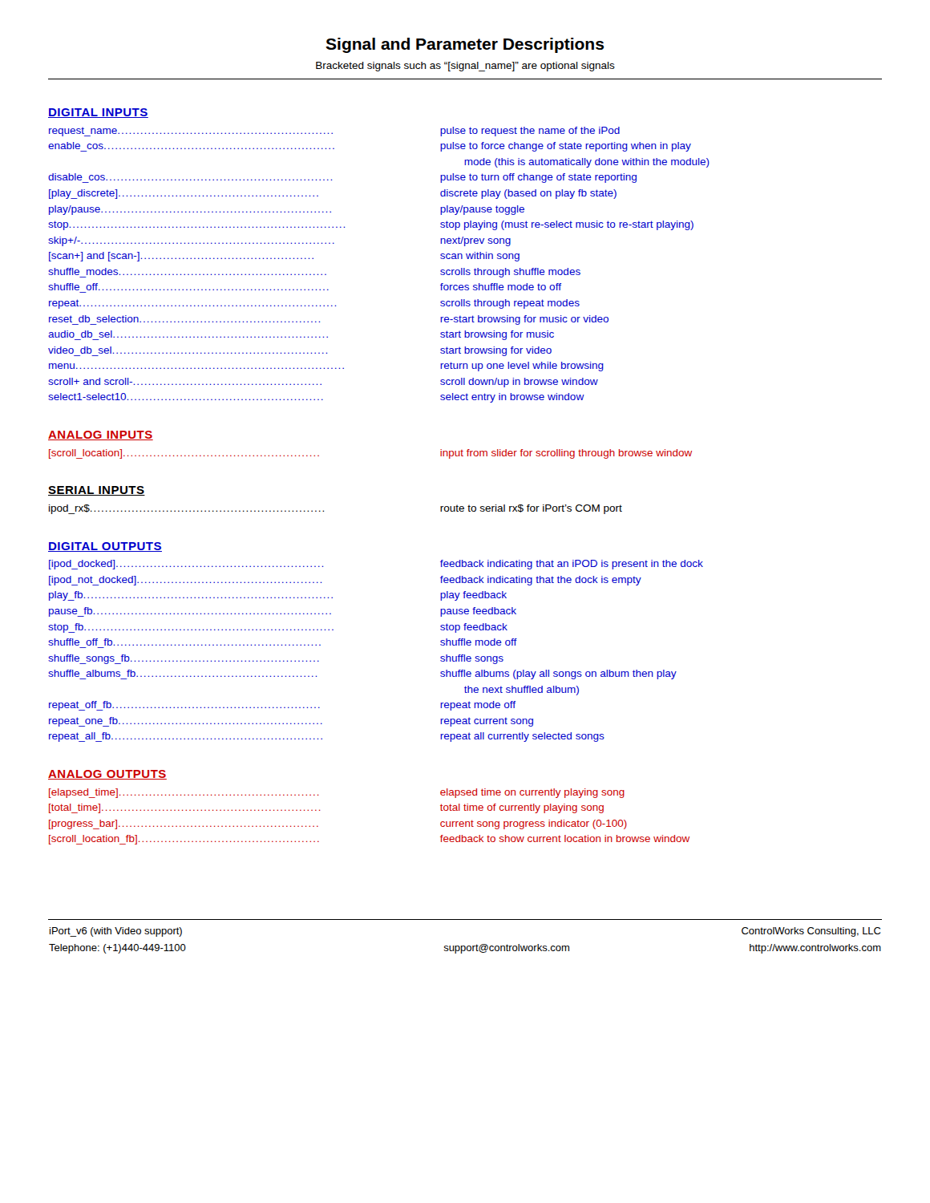Signal and Parameter Descriptions
Bracketed signals such as “[signal_name]” are optional signals
DIGITAL INPUTS
| request_name ......................................................... | pulse to request the name of the iPod |
| enable_cos ............................................................. | pulse to force change of state reporting when in play mode (this is automatically done within the module) |
| disable_cos ............................................................ | pulse to turn off change of state reporting |
| [play_discrete] ..................................................... | discrete play (based on play fb state) |
| play/pause ............................................................. | play/pause toggle |
| stop ......................................................................... | stop playing (must re-select music to re-start playing) |
| skip+/- ................................................................... | next/prev song |
| [scan+] and [scan-] .............................................. | scan within song |
| shuffle_modes ....................................................... | scrolls through shuffle modes |
| shuffle_off ............................................................. | forces shuffle mode to off |
| repeat .................................................................... | scrolls through repeat modes |
| reset_db_selection ................................................ | re-start browsing for music or video |
| audio_db_sel ......................................................... | start browsing for music |
| video_db_sel ......................................................... | start browsing for video |
| menu ....................................................................... | return up one level while browsing |
| scroll+ and scroll- .................................................. | scroll down/up in browse window |
| select1-select10 .................................................... | select entry in browse window |
ANALOG INPUTS
| [scroll_location] .................................................... | input from slider for scrolling through browse window |
SERIAL INPUTS
| ipod_rx$ .............................................................. | route to serial rx$ for iPort’s COM port |
DIGITAL OUTPUTS
| [ipod_docked] ....................................................... | feedback indicating that an iPOD is present in the dock |
| [ipod_not_docked] ................................................. | feedback indicating that the dock is empty |
| play_fb .................................................................. | play feedback |
| pause_fb ............................................................... | pause feedback |
| stop_fb .................................................................. | stop feedback |
| shuffle_off_fb ....................................................... | shuffle mode off |
| shuffle_songs_fb .................................................. | shuffle songs |
| shuffle_albums_fb ................................................ | shuffle albums (play all songs on album then play the next shuffled album) |
| repeat_off_fb ....................................................... | repeat mode off |
| repeat_one_fb ...................................................... | repeat current song |
| repeat_all_fb ........................................................ | repeat all currently selected songs |
ANALOG OUTPUTS
| [elapsed_time] ..................................................... | elapsed time on currently playing song |
| [total_time] .......................................................... | total time of currently playing song |
| [progress_bar] ..................................................... | current song progress indicator (0-100) |
| [scroll_location_fb] ................................................ | feedback to show current location in browse window |
| iPort_v6 (with Video support) | | ControlWorks Consulting, LLC |
| Telephone: (+1)440-449-1100 | support@controlworks.com | http://www.controlworks.com |